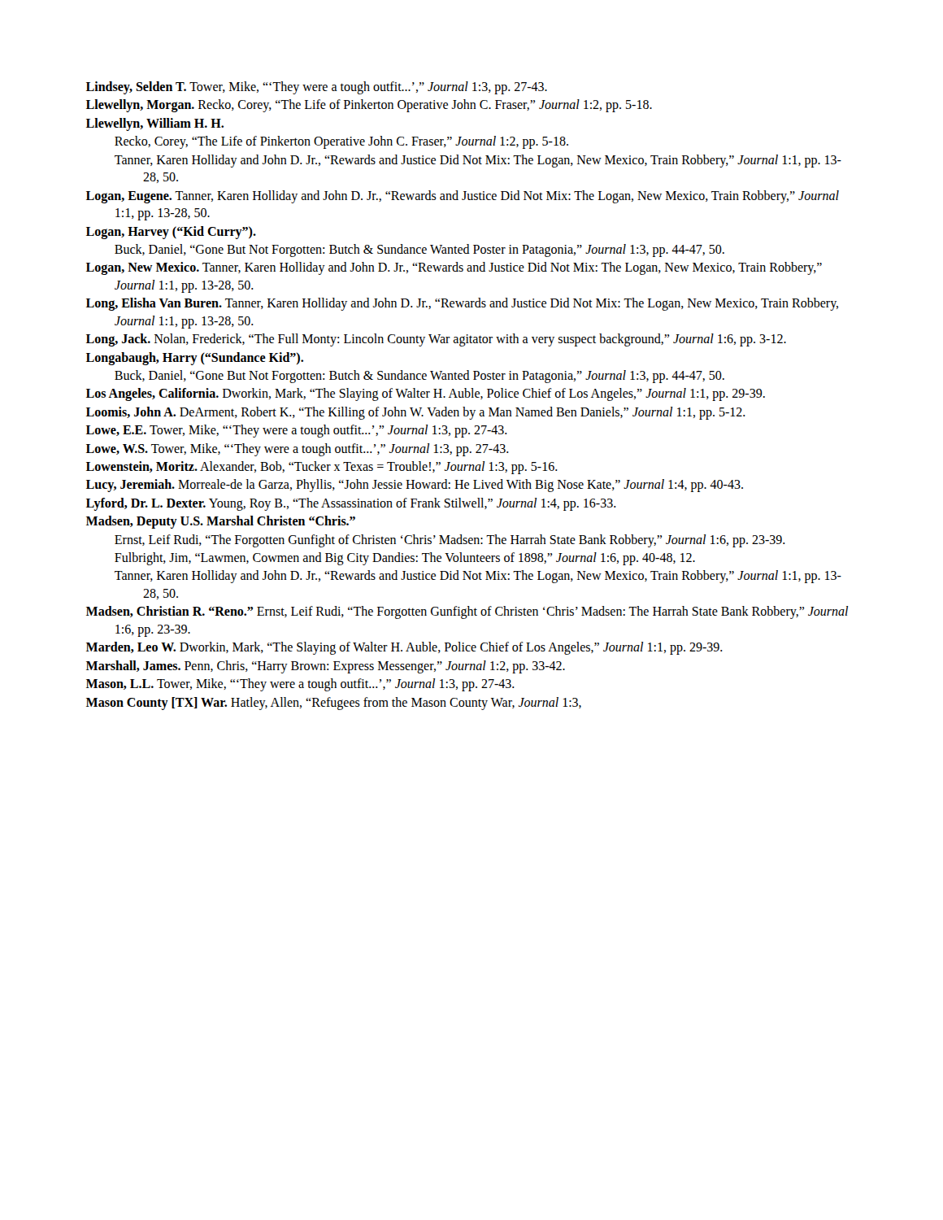Lindsey, Selden T. Tower, Mike, “‘They were a tough outfit...’,” Journal 1:3, pp. 27-43.
Llewellyn, Morgan. Recko, Corey, “The Life of Pinkerton Operative John C. Fraser,” Journal 1:2, pp. 5-18.
Llewellyn, William H. H.
Recko, Corey, “The Life of Pinkerton Operative John C. Fraser,” Journal 1:2, pp. 5-18.
Tanner, Karen Holliday and John D. Jr., “Rewards and Justice Did Not Mix: The Logan, New Mexico, Train Robbery,” Journal 1:1, pp. 13-28, 50.
Logan, Eugene. Tanner, Karen Holliday and John D. Jr., “Rewards and Justice Did Not Mix: The Logan, New Mexico, Train Robbery,” Journal 1:1, pp. 13-28, 50.
Logan, Harvey (“Kid Curry”).
Buck, Daniel, “Gone But Not Forgotten: Butch & Sundance Wanted Poster in Patagonia,” Journal 1:3, pp. 44-47, 50.
Logan, New Mexico. Tanner, Karen Holliday and John D. Jr., “Rewards and Justice Did Not Mix: The Logan, New Mexico, Train Robbery,” Journal 1:1, pp. 13-28, 50.
Long, Elisha Van Buren. Tanner, Karen Holliday and John D. Jr., “Rewards and Justice Did Not Mix: The Logan, New Mexico, Train Robbery, Journal 1:1, pp. 13-28, 50.
Long, Jack. Nolan, Frederick, “The Full Monty: Lincoln County War agitator with a very suspect background,” Journal 1:6, pp. 3-12.
Longabaugh, Harry (“Sundance Kid”).
Buck, Daniel, “Gone But Not Forgotten: Butch & Sundance Wanted Poster in Patagonia,” Journal 1:3, pp. 44-47, 50.
Los Angeles, California. Dworkin, Mark, “The Slaying of Walter H. Auble, Police Chief of Los Angeles,” Journal 1:1, pp. 29-39.
Loomis, John A. DeArment, Robert K., “The Killing of John W. Vaden by a Man Named Ben Daniels,” Journal 1:1, pp. 5-12.
Lowe, E.E. Tower, Mike, “‘They were a tough outfit...’,” Journal 1:3, pp. 27-43.
Lowe, W.S. Tower, Mike, “‘They were a tough outfit...’,” Journal 1:3, pp. 27-43.
Lowenstein, Moritz. Alexander, Bob, “Tucker x Texas = Trouble!,” Journal 1:3, pp. 5-16.
Lucy, Jeremiah. Morreale-de la Garza, Phyllis, “John Jessie Howard: He Lived With Big Nose Kate,” Journal 1:4, pp. 40-43.
Lyford, Dr. L. Dexter. Young, Roy B., “The Assassination of Frank Stilwell,” Journal 1:4, pp. 16-33.
Madsen, Deputy U.S. Marshal Christen “Chris.”
Ernst, Leif Rudi, “The Forgotten Gunfight of Christen ‘Chris’ Madsen: The Harrah State Bank Robbery,” Journal 1:6, pp. 23-39.
Fulbright, Jim, “Lawmen, Cowmen and Big City Dandies: The Volunteers of 1898,” Journal 1:6, pp. 40-48, 12.
Tanner, Karen Holliday and John D. Jr., “Rewards and Justice Did Not Mix: The Logan, New Mexico, Train Robbery,” Journal 1:1, pp. 13-28, 50.
Madsen, Christian R. “Reno.” Ernst, Leif Rudi, “The Forgotten Gunfight of Christen ‘Chris’ Madsen: The Harrah State Bank Robbery,” Journal 1:6, pp. 23-39.
Marden, Leo W. Dworkin, Mark, “The Slaying of Walter H. Auble, Police Chief of Los Angeles,” Journal 1:1, pp. 29-39.
Marshall, James. Penn, Chris, “Harry Brown: Express Messenger,” Journal 1:2, pp. 33-42.
Mason, L.L. Tower, Mike, “‘They were a tough outfit...’,” Journal 1:3, pp. 27-43.
Mason County [TX] War. Hatley, Allen, “Refugees from the Mason County War, Journal 1:3,